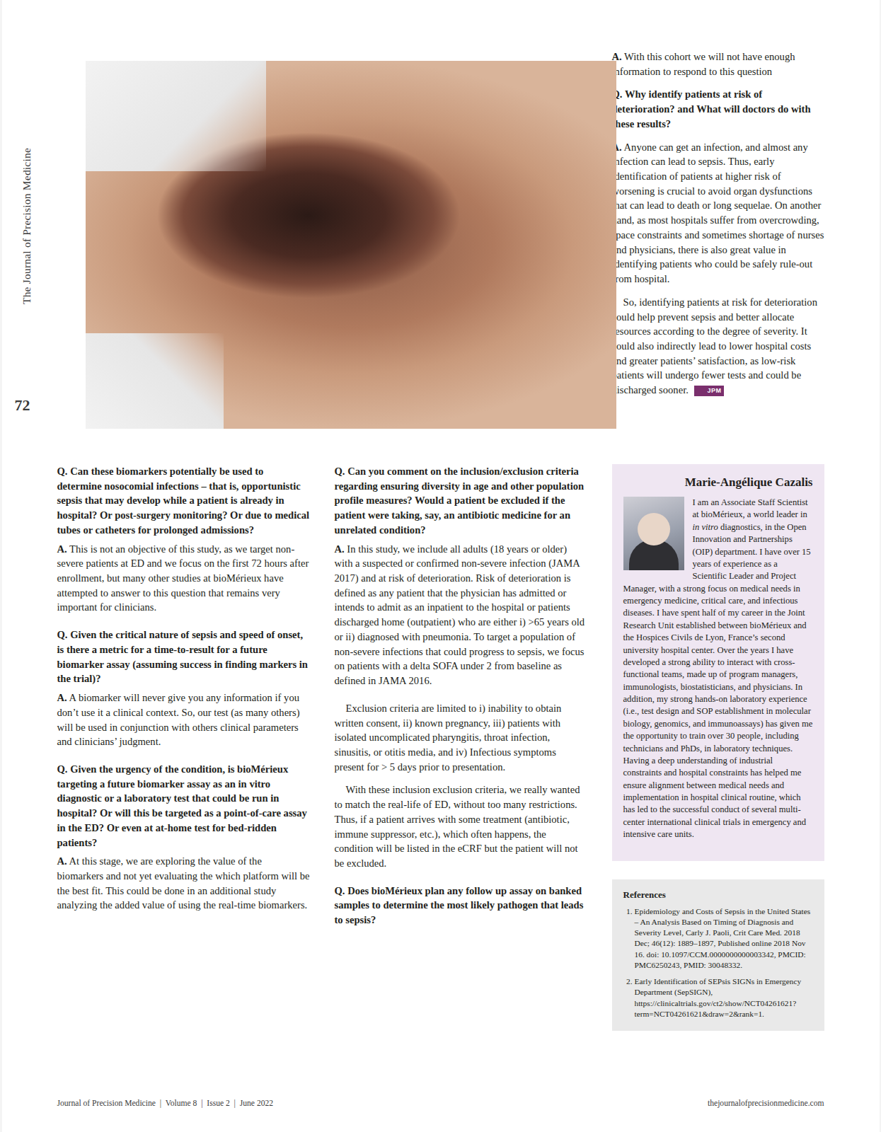The Journal of Precision Medicine
72
A. With this cohort we will not have enough information to respond to this question
Q. Why identify patients at risk of deterioration? and What will doctors do with these results?
A. Anyone can get an infection, and almost any infection can lead to sepsis. Thus, early identification of patients at higher risk of worsening is crucial to avoid organ dysfunctions that can lead to death or long sequelae. On another hand, as most hospitals suffer from overcrowding, space constraints and sometimes shortage of nurses and physicians, there is also great value in identifying patients who could be safely rule-out from hospital.
So, identifying patients at risk for deterioration could help prevent sepsis and better allocate resources according to the degree of severity. It could also indirectly lead to lower hospital costs and greater patients’ satisfaction, as low-risk patients will undergo fewer tests and could be discharged sooner. JPM
Q. Can these biomarkers potentially be used to determine nosocomial infections – that is, opportunistic sepsis that may develop while a patient is already in hospital? Or post-surgery monitoring? Or due to medical tubes or catheters for prolonged admissions?
A. This is not an objective of this study, as we target non-severe patients at ED and we focus on the first 72 hours after enrollment, but many other studies at bioMérieux have attempted to answer to this question that remains very important for clinicians.
Q. Given the critical nature of sepsis and speed of onset, is there a metric for a time-to-result for a future biomarker assay (assuming success in finding markers in the trial)?
A. A biomarker will never give you any information if you don’t use it a clinical context. So, our test (as many others) will be used in conjunction with others clinical parameters and clinicians’ judgment.
Q. Given the urgency of the condition, is bioMérieux targeting a future biomarker assay as an in vitro diagnostic or a laboratory test that could be run in hospital? Or will this be targeted as a point-of-care assay in the ED? Or even at at-home test for bed-ridden patients?
A. At this stage, we are exploring the value of the biomarkers and not yet evaluating the which platform will be the best fit. This could be done in an additional study analyzing the added value of using the real-time biomarkers.
Q. Can you comment on the inclusion/exclusion criteria regarding ensuring diversity in age and other population profile measures? Would a patient be excluded if the patient were taking, say, an antibiotic medicine for an unrelated condition?
A. In this study, we include all adults (18 years or older) with a suspected or confirmed non-severe infection (JAMA 2017) and at risk of deterioration. Risk of deterioration is defined as any patient that the physician has admitted or intends to admit as an inpatient to the hospital or patients discharged home (outpatient) who are either i) >65 years old or ii) diagnosed with pneumonia. To target a population of non-severe infections that could progress to sepsis, we focus on patients with a delta SOFA under 2 from baseline as defined in JAMA 2016.
Exclusion criteria are limited to i) inability to obtain written consent, ii) known pregnancy, iii) patients with isolated uncomplicated pharyngitis, throat infection, sinusitis, or otitis media, and iv) Infectious symptoms present for > 5 days prior to presentation.
With these inclusion exclusion criteria, we really wanted to match the real-life of ED, without too many restrictions. Thus, if a patient arrives with some treatment (antibiotic, immune suppressor, etc.), which often happens, the condition will be listed in the eCRF but the patient will not be excluded.
Q. Does bioMérieux plan any follow up assay on banked samples to determine the most likely pathogen that leads to sepsis?
Marie-Angélique Cazalis
I am an Associate Staff Scientist at bioMérieux, a world leader in in vitro diagnostics, in the Open Innovation and Partnerships (OIP) department. I have over 15 years of experience as a Scientific Leader and Project Manager, with a strong focus on medical needs in emergency medicine, critical care, and infectious diseases. I have spent half of my career in the Joint Research Unit established between bioMérieux and the Hospices Civils de Lyon, France’s second university hospital center. Over the years I have developed a strong ability to interact with cross-functional teams, made up of program managers, immunologists, biostatisticians, and physicians. In addition, my strong hands-on laboratory experience (i.e., test design and SOP establishment in molecular biology, genomics, and immunoassays) has given me the opportunity to train over 30 people, including technicians and PhDs, in laboratory techniques. Having a deep understanding of industrial constraints and hospital constraints has helped me ensure alignment between medical needs and implementation in hospital clinical routine, which has led to the successful conduct of several multi-center international clinical trials in emergency and intensive care units.
References
Epidemiology and Costs of Sepsis in the United States – An Analysis Based on Timing of Diagnosis and Severity Level, Carly J. Paoli, Crit Care Med. 2018 Dec; 46(12): 1889–1897, Published online 2018 Nov 16. doi: 10.1097/CCM.0000000000003342, PMCID: PMC6250243, PMID: 30048332.
Early Identification of SEPsis SIGNs in Emergency Department (SepSIGN), https://clinicaltrials.gov/ct2/show/NCT04261621?term=NCT04261621&draw=2&rank=1.
Journal of Precision Medicine | Volume 8 | Issue 2 | June 2022 thejournalofprecisionmedicine.com